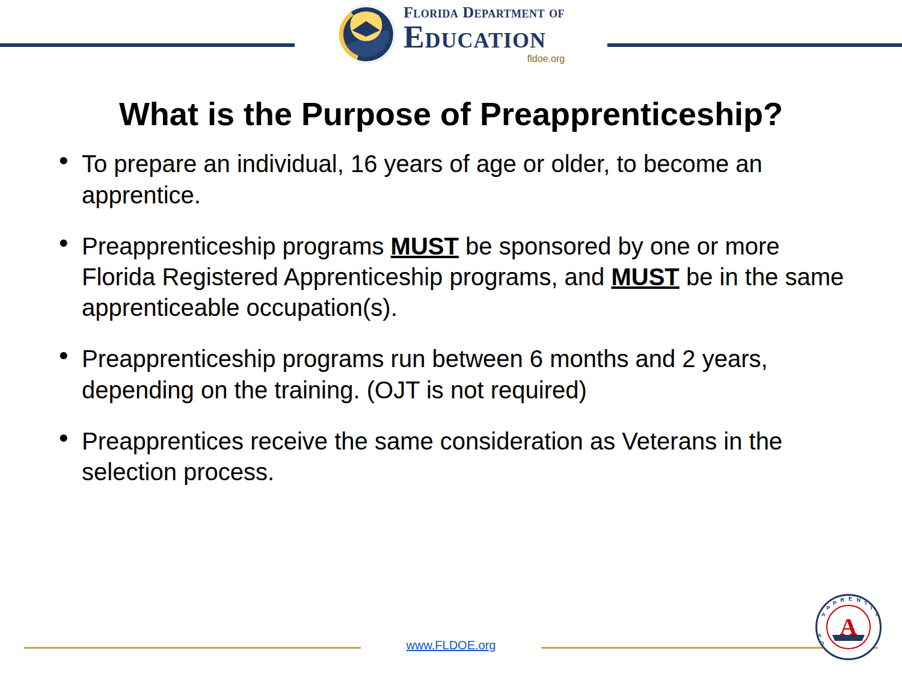Florida Department of
Education
fldoe.org
What is the Purpose of Preapprenticeship?
To prepare an individual, 16 years of age or older, to become an apprentice.
Preapprenticeship programs MUST be sponsored by one or more Florida Registered Apprenticeship programs, and MUST be in the same apprenticeable occupation(s).
Preapprenticeship programs run between 6 months and 2 years, depending on the training. (OJT is not required)
Preapprentices receive the same consideration as Veterans in the selection process.
www.FLDOE.org
A P P R E N T I C E S H I P F L O R I D A